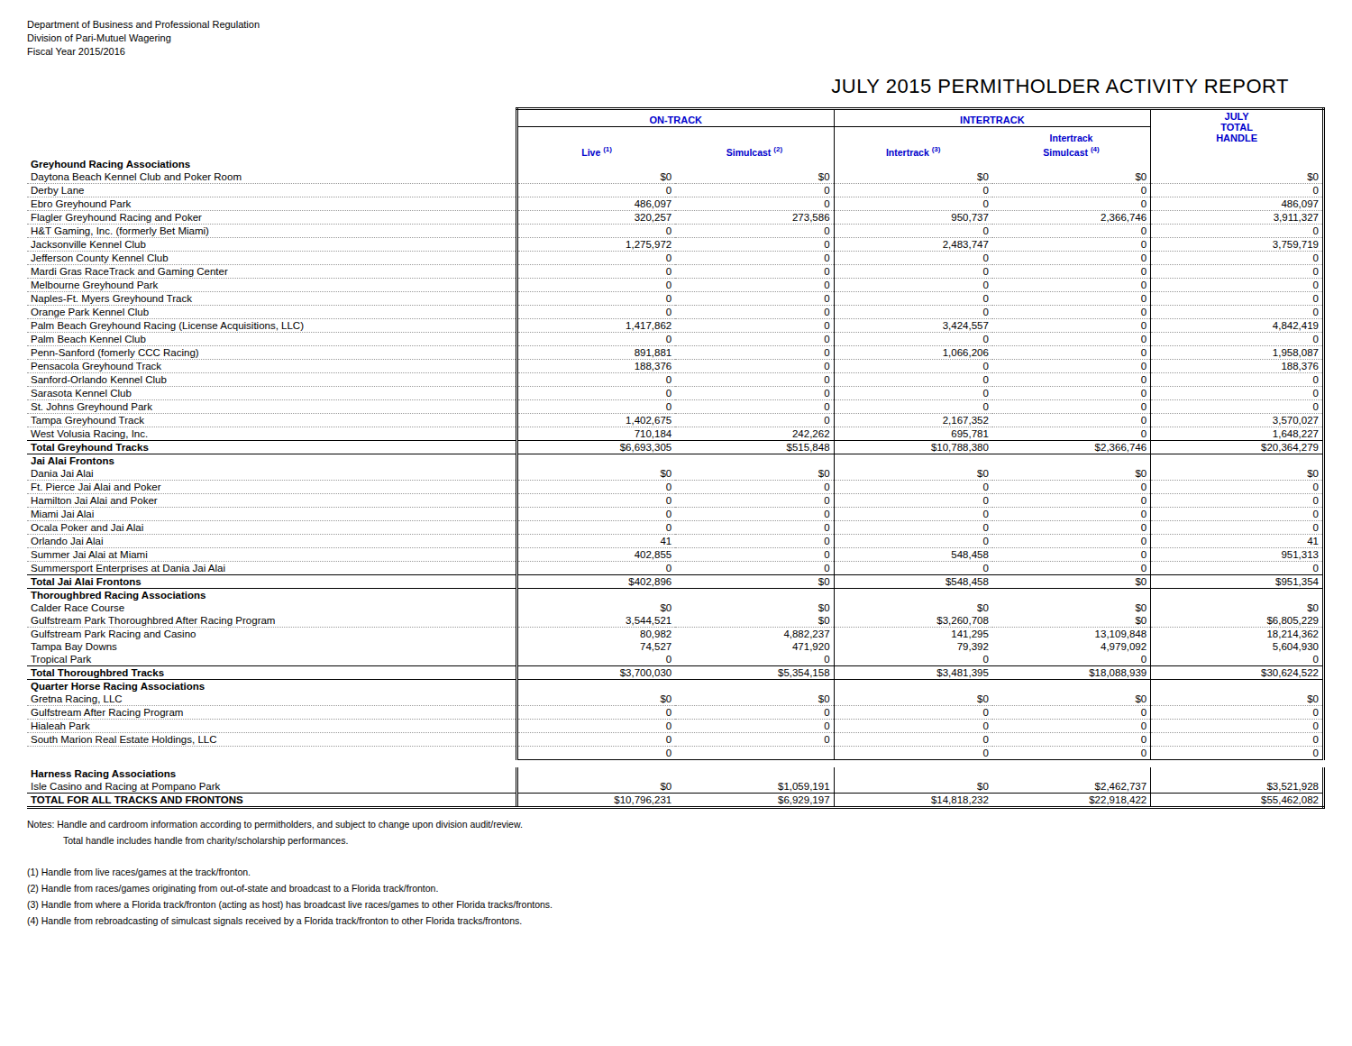Department of Business and Professional Regulation
Division of Pari-Mutuel Wagering
Fiscal Year 2015/2016
JULY 2015 PERMITHOLDER ACTIVITY REPORT
| | ON-TRACK | INTERTRACK | JULY TOTAL HANDLE |
| --- | --- | --- | --- |
| | | | | Intertrack |
| | Live (1) | Simulcast (2) | Intertrack (3) | Simulcast (4) | |
| Greyhound Racing Associations | | | | | |
| Daytona Beach Kennel Club and Poker Room | $0 | $0 | $0 | $0 | $0 |
| Derby Lane | 0 | 0 | 0 | 0 | 0 |
| Ebro Greyhound Park | 486,097 | 0 | 0 | 0 | 486,097 |
| Flagler Greyhound Racing and Poker | 320,257 | 273,586 | 950,737 | 2,366,746 | 3,911,327 |
| H&T Gaming, Inc. (formerly Bet Miami) | 0 | 0 | 0 | 0 | 0 |
| Jacksonville Kennel Club | 1,275,972 | 0 | 2,483,747 | 0 | 3,759,719 |
| Jefferson County Kennel Club | 0 | 0 | 0 | 0 | 0 |
| Mardi Gras RaceTrack and Gaming Center | 0 | 0 | 0 | 0 | 0 |
| Melbourne Greyhound Park | 0 | 0 | 0 | 0 | 0 |
| Naples-Ft. Myers Greyhound Track | 0 | 0 | 0 | 0 | 0 |
| Orange Park Kennel Club | 0 | 0 | 0 | 0 | 0 |
| Palm Beach Greyhound Racing (License Acquisitions, LLC) | 1,417,862 | 0 | 3,424,557 | 0 | 4,842,419 |
| Palm Beach Kennel Club | 0 | 0 | 0 | 0 | 0 |
| Penn-Sanford (fomerly CCC Racing) | 891,881 | 0 | 1,066,206 | 0 | 1,958,087 |
| Pensacola Greyhound Track | 188,376 | 0 | 0 | 0 | 188,376 |
| Sanford-Orlando Kennel Club | 0 | 0 | 0 | 0 | 0 |
| Sarasota Kennel Club | 0 | 0 | 0 | 0 | 0 |
| St. Johns Greyhound Park | 0 | 0 | 0 | 0 | 0 |
| Tampa Greyhound Track | 1,402,675 | 0 | 2,167,352 | 0 | 3,570,027 |
| West Volusia Racing, Inc. | 710,184 | 242,262 | 695,781 | 0 | 1,648,227 |
| Total Greyhound Tracks | $6,693,305 | $515,848 | $10,788,380 | $2,366,746 | $20,364,279 |
| Jai Alai Frontons | | | | | |
| Dania Jai Alai | $0 | $0 | $0 | $0 | $0 |
| Ft. Pierce Jai Alai and Poker | 0 | 0 | 0 | 0 | 0 |
| Hamilton Jai Alai and Poker | 0 | 0 | 0 | 0 | 0 |
| Miami Jai Alai | 0 | 0 | 0 | 0 | 0 |
| Ocala Poker and Jai Alai | 0 | 0 | 0 | 0 | 0 |
| Orlando Jai Alai | 41 | 0 | 0 | 0 | 41 |
| Summer Jai Alai at Miami | 402,855 | 0 | 548,458 | 0 | 951,313 |
| Summersport Enterprises at Dania Jai Alai | 0 | 0 | 0 | 0 | 0 |
| Total Jai Alai Frontons | $402,896 | $0 | $548,458 | $0 | $951,354 |
| Thoroughbred Racing Associations | | | | | |
| Calder Race Course | $0 | $0 | $0 | $0 | $0 |
| Gulfstream Park Thoroughbred After Racing Program | 3,544,521 | $0 | $3,260,708 | $0 | $6,805,229 |
| Gulfstream Park Racing and Casino | 80,982 | 4,882,237 | 141,295 | 13,109,848 | 18,214,362 |
| Tampa Bay Downs | 74,527 | 471,920 | 79,392 | 4,979,092 | 5,604,930 |
| Tropical Park | 0 | 0 | 0 | 0 | 0 |
| Total Thoroughbred Tracks | $3,700,030 | $5,354,158 | $3,481,395 | $18,088,939 | $30,624,522 |
| Quarter Horse Racing Associations | | | | | |
| Gretna Racing, LLC | $0 | $0 | $0 | $0 | $0 |
| Gulfstream After Racing Program | 0 | 0 | 0 | 0 | 0 |
| Hialeah Park | 0 | 0 | 0 | 0 | 0 |
| South Marion Real Estate Holdings, LLC | 0 | 0 | 0 | 0 | 0 |
| | 0 | | 0 | 0 | 0 |
| Harness Racing Associations | | | | | |
| Isle Casino and Racing at Pompano Park | $0 | $1,059,191 | $0 | $2,462,737 | $3,521,928 |
| TOTAL FOR ALL TRACKS AND FRONTONS | $10,796,231 | $6,929,197 | $14,818,232 | $22,918,422 | $55,462,082 |
Notes: Handle and cardroom information according to permitholders, and subject to change upon division audit/review.
Total handle includes handle from charity/scholarship performances.
(1) Handle from live races/games at the track/fronton.
(2) Handle from races/games originating from out-of-state and broadcast to a Florida track/fronton.
(3) Handle from where a Florida track/fronton (acting as host) has broadcast live races/games to other Florida tracks/frontons.
(4) Handle from rebroadcasting of simulcast signals received by a Florida track/fronton to other Florida tracks/frontons.